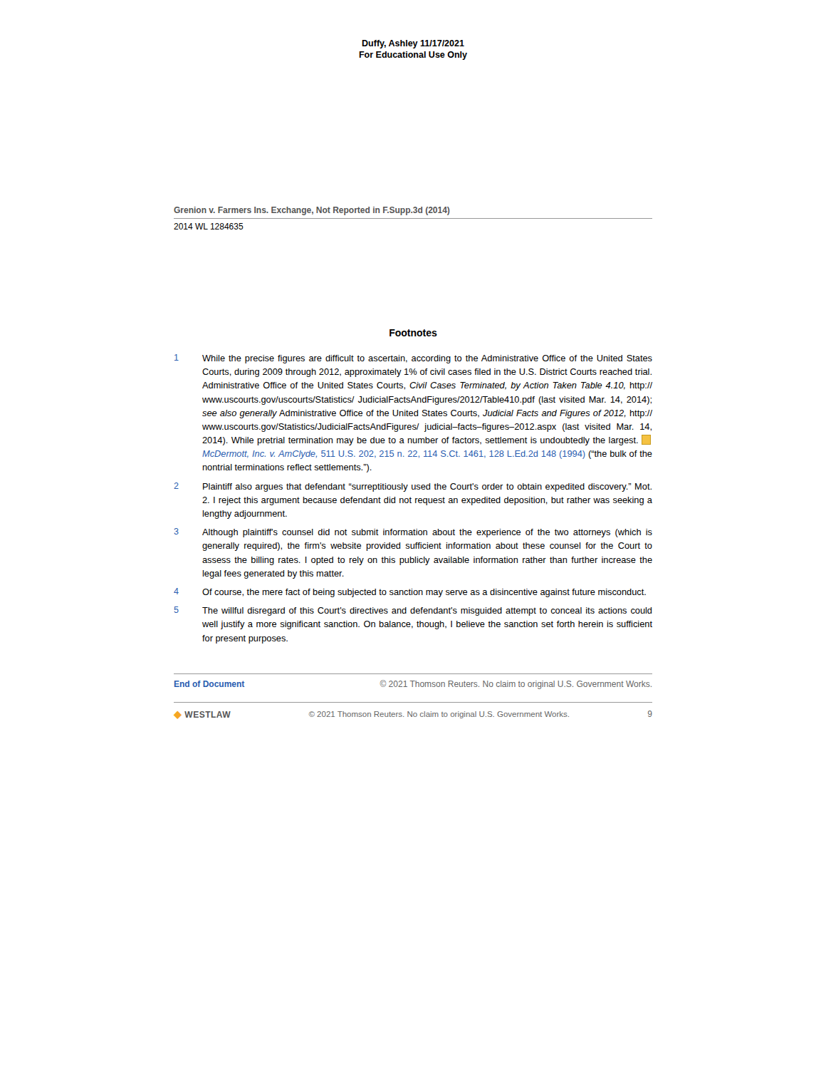Duffy, Ashley 11/17/2021
For Educational Use Only
Grenion v. Farmers Ins. Exchange, Not Reported in F.Supp.3d (2014)
2014 WL 1284635
Footnotes
| 1 | While the precise figures are difficult to ascertain, according to the Administrative Office of the United States Courts, during 2009 through 2012, approximately 1% of civil cases filed in the U.S. District Courts reached trial. Administrative Office of the United States Courts, Civil Cases Terminated, by Action Taken Table 4.10, http:// www.uscourts.gov/uscourts/Statistics/ JudicialFactsAndFigures/2012/Table410.pdf (last visited Mar. 14, 2014); see also generally Administrative Office of the United States Courts, Judicial Facts and Figures of 2012, http:// www.uscourts.gov/Statistics/JudicialFactsAndFigures/ judicial–facts–figures–2012.aspx (last visited Mar. 14, 2014). While pretrial termination may be due to a number of factors, settlement is undoubtedly the largest. McDermott, Inc. v. AmClyde, 511 U.S. 202, 215 n. 22, 114 S.Ct. 1461, 128 L.Ed.2d 148 (1994) (“the bulk of the nontrial terminations reflect settlements.”). |
| 2 | Plaintiff also argues that defendant “surreptitiously used the Court's order to obtain expedited discovery.” Mot. 2. I reject this argument because defendant did not request an expedited deposition, but rather was seeking a lengthy adjournment. |
| 3 | Although plaintiff's counsel did not submit information about the experience of the two attorneys (which is generally required), the firm's website provided sufficient information about these counsel for the Court to assess the billing rates. I opted to rely on this publicly available information rather than further increase the legal fees generated by this matter. |
| 4 | Of course, the mere fact of being subjected to sanction may serve as a disincentive against future misconduct. |
| 5 | The willful disregard of this Court's directives and defendant's misguided attempt to conceal its actions could well justify a more significant sanction. On balance, though, I believe the sanction set forth herein is sufficient for present purposes. |
End of Document
© 2021 Thomson Reuters. No claim to original U.S. Government Works.
◆ WESTLAW
© 2021 Thomson Reuters. No claim to original U.S. Government Works.
9